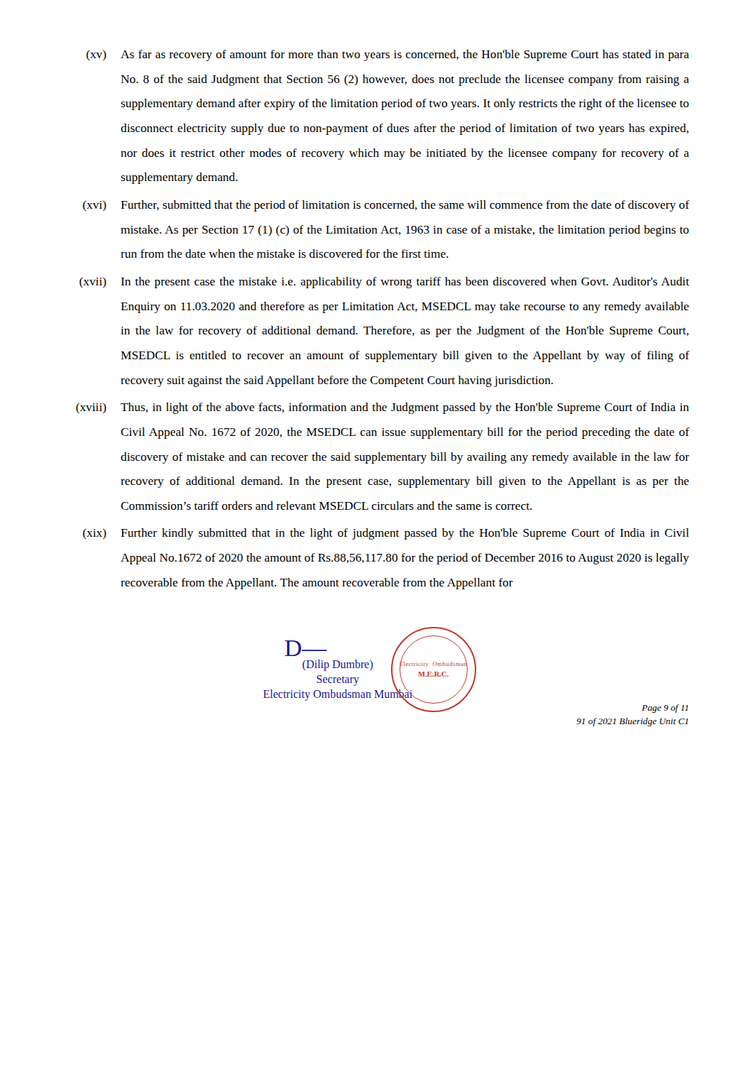(xv) As far as recovery of amount for more than two years is concerned, the Hon'ble Supreme Court has stated in para No. 8 of the said Judgment that Section 56 (2) however, does not preclude the licensee company from raising a supplementary demand after expiry of the limitation period of two years. It only restricts the right of the licensee to disconnect electricity supply due to non-payment of dues after the period of limitation of two years has expired, nor does it restrict other modes of recovery which may be initiated by the licensee company for recovery of a supplementary demand.
(xvi) Further, submitted that the period of limitation is concerned, the same will commence from the date of discovery of mistake. As per Section 17 (1) (c) of the Limitation Act, 1963 in case of a mistake, the limitation period begins to run from the date when the mistake is discovered for the first time.
(xvii) In the present case the mistake i.e. applicability of wrong tariff has been discovered when Govt. Auditor's Audit Enquiry on 11.03.2020 and therefore as per Limitation Act, MSEDCL may take recourse to any remedy available in the law for recovery of additional demand. Therefore, as per the Judgment of the Hon'ble Supreme Court, MSEDCL is entitled to recover an amount of supplementary bill given to the Appellant by way of filing of recovery suit against the said Appellant before the Competent Court having jurisdiction.
(xviii) Thus, in light of the above facts, information and the Judgment passed by the Hon'ble Supreme Court of India in Civil Appeal No. 1672 of 2020, the MSEDCL can issue supplementary bill for the period preceding the date of discovery of mistake and can recover the said supplementary bill by availing any remedy available in the law for recovery of additional demand. In the present case, supplementary bill given to the Appellant is as per the Commission’s tariff orders and relevant MSEDCL circulars and the same is correct.
(xix) Further kindly submitted that in the light of judgment passed by the Hon'ble Supreme Court of India in Civil Appeal No.1672 of 2020 the amount of Rs.88,56,117.80 for the period of December 2016 to August 2020 is legally recoverable from the Appellant. The amount recoverable from the Appellant for
D—
(Dilip Dumbre) Secretary Electricity Ombudsman Mumbai
Electricity Ombudsman
M.E.R.C.
Page 9 of 11
91 of 2021 Blueridge Unit C1